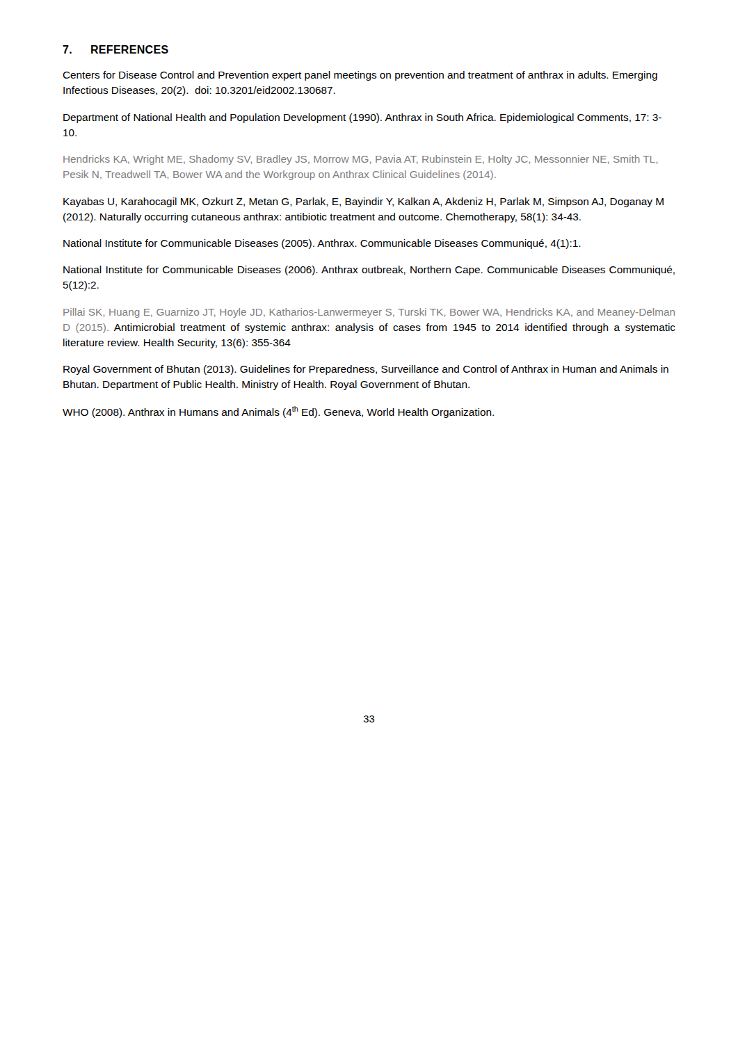7. REFERENCES
Centers for Disease Control and Prevention expert panel meetings on prevention and treatment of anthrax in adults. Emerging Infectious Diseases, 20(2). doi: 10.3201/eid2002.130687.
Department of National Health and Population Development (1990). Anthrax in South Africa. Epidemiological Comments, 17: 3-10.
Hendricks KA, Wright ME, Shadomy SV, Bradley JS, Morrow MG, Pavia AT, Rubinstein E, Holty JC, Messonnier NE, Smith TL, Pesik N, Treadwell TA, Bower WA and the Workgroup on Anthrax Clinical Guidelines (2014).
Kayabas U, Karahocagil MK, Ozkurt Z, Metan G, Parlak, E, Bayindir Y, Kalkan A, Akdeniz H, Parlak M, Simpson AJ, Doganay M (2012). Naturally occurring cutaneous anthrax: antibiotic treatment and outcome. Chemotherapy, 58(1): 34-43.
National Institute for Communicable Diseases (2005). Anthrax. Communicable Diseases Communiqué, 4(1):1.
National Institute for Communicable Diseases (2006). Anthrax outbreak, Northern Cape. Communicable Diseases Communiqué, 5(12):2.
Pillai SK, Huang E, Guarnizo JT, Hoyle JD, Katharios-Lanwermeyer S, Turski TK, Bower WA, Hendricks KA, and Meaney-Delman D (2015). Antimicrobial treatment of systemic anthrax: analysis of cases from 1945 to 2014 identified through a systematic literature review. Health Security, 13(6): 355-364
Royal Government of Bhutan (2013). Guidelines for Preparedness, Surveillance and Control of Anthrax in Human and Animals in Bhutan. Department of Public Health. Ministry of Health. Royal Government of Bhutan.
WHO (2008). Anthrax in Humans and Animals (4th Ed). Geneva, World Health Organization.
33